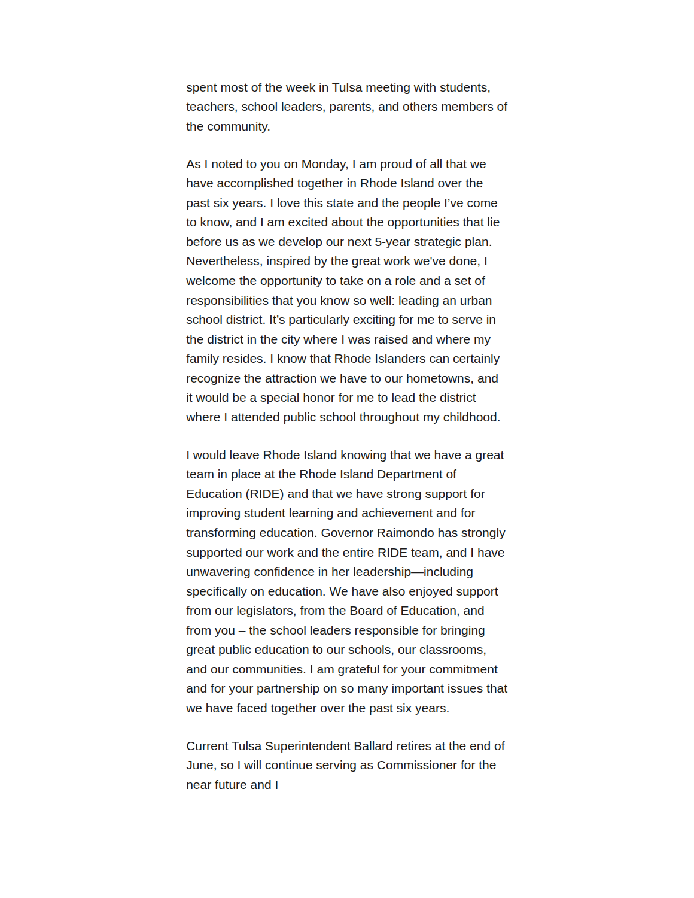spent most of the week in Tulsa meeting with students, teachers, school leaders, parents, and others members of the community.
As I noted to you on Monday, I am proud of all that we have accomplished together in Rhode Island over the past six years. I love this state and the people I’ve come to know, and I am excited about the opportunities that lie before us as we develop our next 5-year strategic plan. Nevertheless, inspired by the great work we've done, I welcome the opportunity to take on a role and a set of responsibilities that you know so well: leading an urban school district. It’s particularly exciting for me to serve in the district in the city where I was raised and where my family resides. I know that Rhode Islanders can certainly recognize the attraction we have to our hometowns, and it would be a special honor for me to lead the district where I attended public school throughout my childhood.
I would leave Rhode Island knowing that we have a great team in place at the Rhode Island Department of Education (RIDE) and that we have strong support for improving student learning and achievement and for transforming education. Governor Raimondo has strongly supported our work and the entire RIDE team, and I have unwavering confidence in her leadership—including specifically on education. We have also enjoyed support from our legislators, from the Board of Education, and from you – the school leaders responsible for bringing great public education to our schools, our classrooms, and our communities. I am grateful for your commitment and for your partnership on so many important issues that we have faced together over the past six years.
Current Tulsa Superintendent Ballard retires at the end of June, so I will continue serving as Commissioner for the near future and I